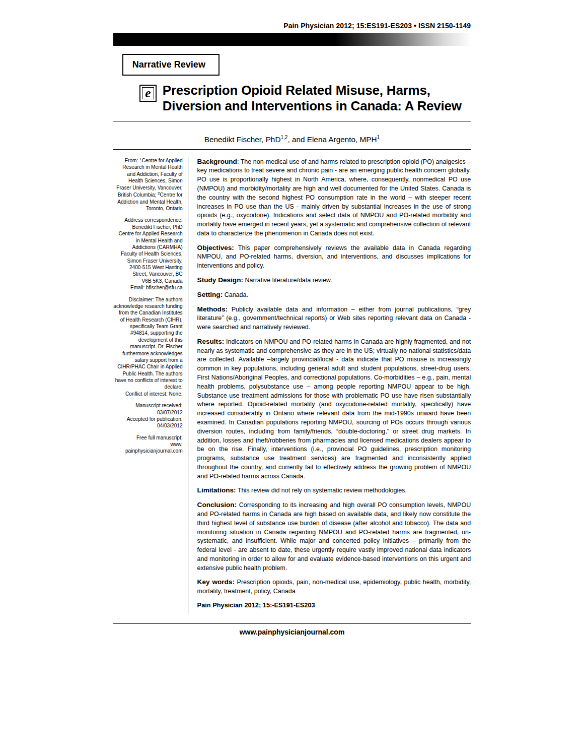Pain Physician 2012; 15:ES191-ES203 • ISSN 2150-1149
Narrative Review
Prescription Opioid Related Misuse, Harms,
Diversion and Interventions in Canada: A Review
Benedikt Fischer, PhD1,2, and Elena Argento, MPH1
From: 1Centre for Applied Research in Mental Health and Addiction, Faculty of Health Sciences, Simon Fraser University, Vancouver, British Columbia; 2Centre for Addiction and Mental Health, Toronto, Ontario
Address correspondence:
Benedikt Fischer, PhD
Centre for Applied Research in Mental Health and Addictions (CARMHA)
Faculty of Health Sciences, Simon Fraser University,
2400-515 West Hasting Street, Vancouver, BC
V6B 5K3, Canada
Email: bfischer@sfu.ca
Disclaimer: The authors acknowledge research funding from the Canadian Institutes of Health Research (CIHR), specifically Team Grant #94814, supporting the development of this manuscript. Dr. Fischer furthermore acknowledges salary support from a CIHR/PHAC Chair in Applied Public Health. The authors have no conflicts of interest to declare.
Conflict of interest: None.
Manuscript received:
03/07/2012
Accepted for publication:
04/03/2012
Free full manuscript:
www.
painphysicianjournal.com
Background: The non-medical use of and harms related to prescription opioid (PO) analgesics – key medications to treat severe and chronic pain - are an emerging public health concern globally. PO use is proportionally highest in North America, where, consequently, nonmedical PO use (NMPOU) and morbidity/mortality are high and well documented for the United States. Canada is the country with the second highest PO consumption rate in the world – with steeper recent increases in PO use than the US - mainly driven by substantial increases in the use of strong opioids (e.g., oxycodone). Indications and select data of NMPOU and PO-related morbidity and mortality have emerged in recent years, yet a systematic and comprehensive collection of relevant data to characterize the phenomenon in Canada does not exist.
Objectives: This paper comprehensively reviews the available data in Canada regarding NMPOU, and PO-related harms, diversion, and interventions, and discusses implications for interventions and policy.
Study Design: Narrative literature/data review.
Setting: Canada.
Methods: Publicly available data and information – either from journal publications, “grey literature” (e.g., government/technical reports) or Web sites reporting relevant data on Canada - were searched and narratively reviewed.
Results: Indicators on NMPOU and PO-related harms in Canada are highly fragmented, and not nearly as systematic and comprehensive as they are in the US; virtually no national statistics/data are collected. Available –largely provincial/local - data indicate that PO misuse is increasingly common in key populations, including general adult and student populations, street-drug users, First Nations/Aboriginal Peoples, and correctional populations. Co-morbidities – e.g., pain, mental health problems, polysubstance use – among people reporting NMPOU appear to be high. Substance use treatment admissions for those with problematic PO use have risen substantially where reported. Opioid-related mortality (and oxycodone-related mortality, specifically) have increased considerably in Ontario where relevant data from the mid-1990s onward have been examined. In Canadian populations reporting NMPOU, sourcing of POs occurs through various diversion routes, including from family/friends, “double-doctoring,” or street drug markets. In addition, losses and theft/robberies from pharmacies and licensed medications dealers appear to be on the rise. Finally, interventions (i.e., provincial PO guidelines, prescription monitoring programs, substance use treatment services) are fragmented and inconsistently applied throughout the country, and currently fail to effectively address the growing problem of NMPOU and PO-related harms across Canada.
Limitations: This review did not rely on systematic review methodologies.
Conclusion: Corresponding to its increasing and high overall PO consumption levels, NMPOU and PO-related harms in Canada are high based on available data, and likely now constitute the third highest level of substance use burden of disease (after alcohol and tobacco). The data and monitoring situation in Canada regarding NMPOU and PO-related harms are fragmented, un-systematic, and insufficient. While major and concerted policy initiatives – primarily from the federal level - are absent to date, these urgently require vastly improved national data indicators and monitoring in order to allow for and evaluate evidence-based interventions on this urgent and extensive public health problem.
Key words: Prescription opioids, pain, non-medical use, epidemiology, public health, morbidity, mortality, treatment, policy, Canada
Pain Physician 2012; 15:-ES191-ES203
www.painphysicianjournal.com